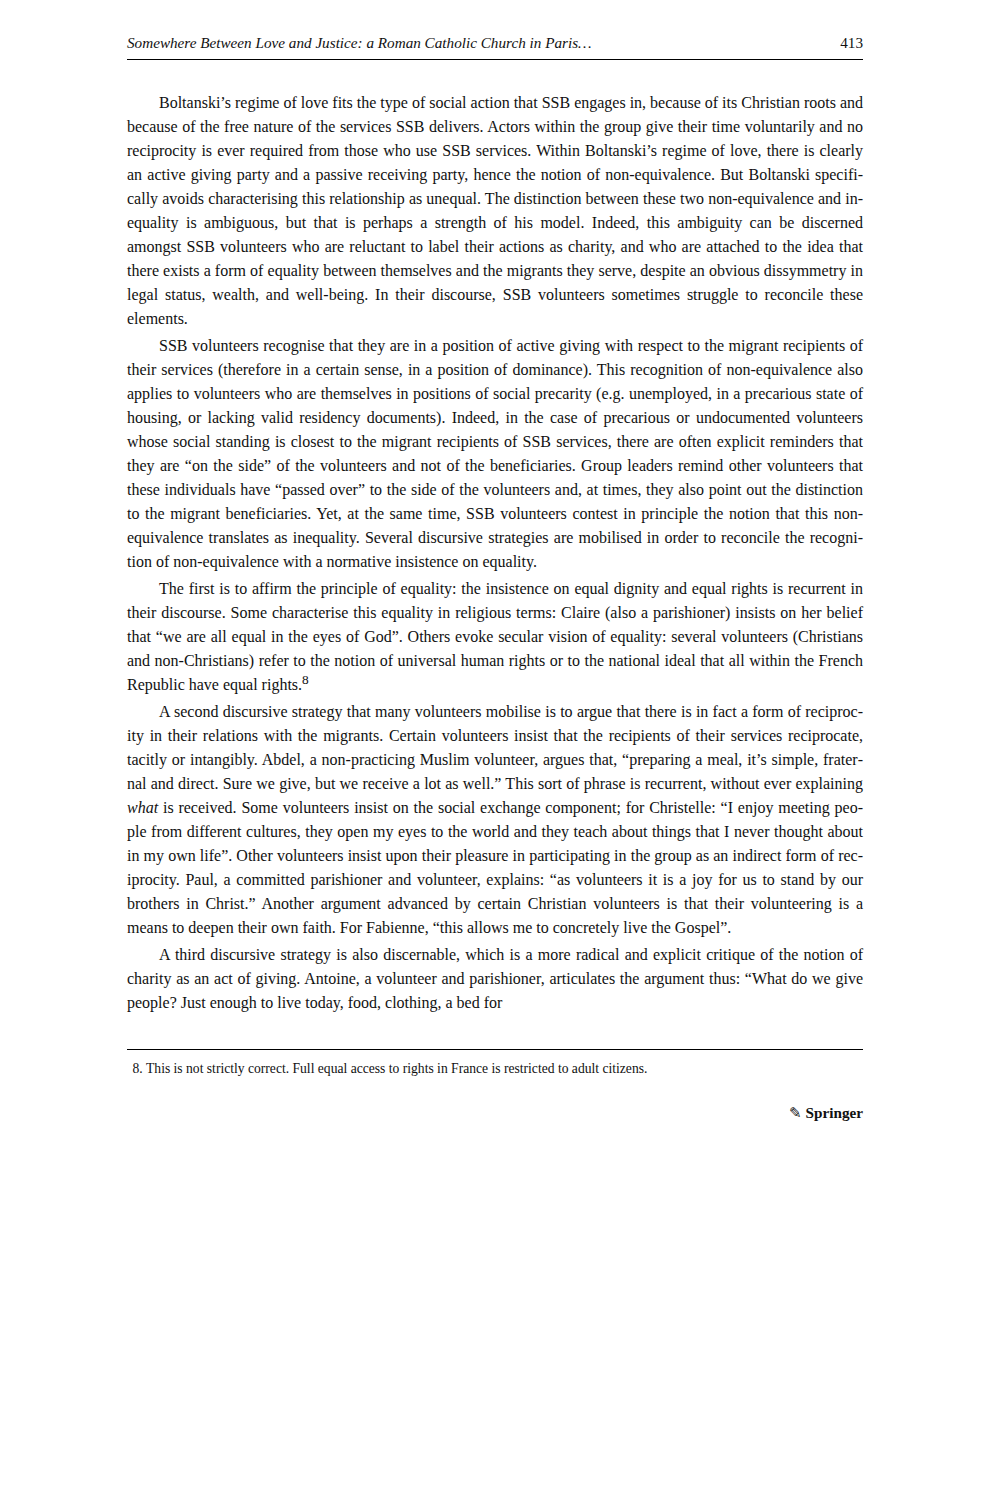Somewhere Between Love and Justice: a Roman Catholic Church in Paris… 413
Boltanski’s regime of love fits the type of social action that SSB engages in, because of its Christian roots and because of the free nature of the services SSB delivers. Actors within the group give their time voluntarily and no reciprocity is ever required from those who use SSB services. Within Boltanski’s regime of love, there is clearly an active giving party and a passive receiving party, hence the notion of non-equivalence. But Boltanski specifically avoids characterising this relationship as unequal. The distinction between these two non-equivalence and inequality is ambiguous, but that is perhaps a strength of his model. Indeed, this ambiguity can be discerned amongst SSB volunteers who are reluctant to label their actions as charity, and who are attached to the idea that there exists a form of equality between themselves and the migrants they serve, despite an obvious dissymmetry in legal status, wealth, and well-being. In their discourse, SSB volunteers sometimes struggle to reconcile these elements.
SSB volunteers recognise that they are in a position of active giving with respect to the migrant recipients of their services (therefore in a certain sense, in a position of dominance). This recognition of non-equivalence also applies to volunteers who are themselves in positions of social precarity (e.g. unemployed, in a precarious state of housing, or lacking valid residency documents). Indeed, in the case of precarious or undocumented volunteers whose social standing is closest to the migrant recipients of SSB services, there are often explicit reminders that they are “on the side” of the volunteers and not of the beneficiaries. Group leaders remind other volunteers that these individuals have “passed over” to the side of the volunteers and, at times, they also point out the distinction to the migrant beneficiaries. Yet, at the same time, SSB volunteers contest in principle the notion that this non-equivalence translates as inequality. Several discursive strategies are mobilised in order to reconcile the recognition of non-equivalence with a normative insistence on equality.
The first is to affirm the principle of equality: the insistence on equal dignity and equal rights is recurrent in their discourse. Some characterise this equality in religious terms: Claire (also a parishioner) insists on her belief that “we are all equal in the eyes of God”. Others evoke secular vision of equality: several volunteers (Christians and non-Christians) refer to the notion of universal human rights or to the national ideal that all within the French Republic have equal rights.8
A second discursive strategy that many volunteers mobilise is to argue that there is in fact a form of reciprocity in their relations with the migrants. Certain volunteers insist that the recipients of their services reciprocate, tacitly or intangibly. Abdel, a non-practicing Muslim volunteer, argues that, “preparing a meal, it’s simple, fraternal and direct. Sure we give, but we receive a lot as well.” This sort of phrase is recurrent, without ever explaining what is received. Some volunteers insist on the social exchange component; for Christelle: “I enjoy meeting people from different cultures, they open my eyes to the world and they teach about things that I never thought about in my own life”. Other volunteers insist upon their pleasure in participating in the group as an indirect form of reciprocity. Paul, a committed parishioner and volunteer, explains: “as volunteers it is a joy for us to stand by our brothers in Christ.” Another argument advanced by certain Christian volunteers is that their volunteering is a means to deepen their own faith. For Fabienne, “this allows me to concretely live the Gospel”.
A third discursive strategy is also discernable, which is a more radical and explicit critique of the notion of charity as an act of giving. Antoine, a volunteer and parishioner, articulates the argument thus: “What do we give people? Just enough to live today, food, clothing, a bed for
This is not strictly correct. Full equal access to rights in France is restricted to adult citizens.
✎ Springer